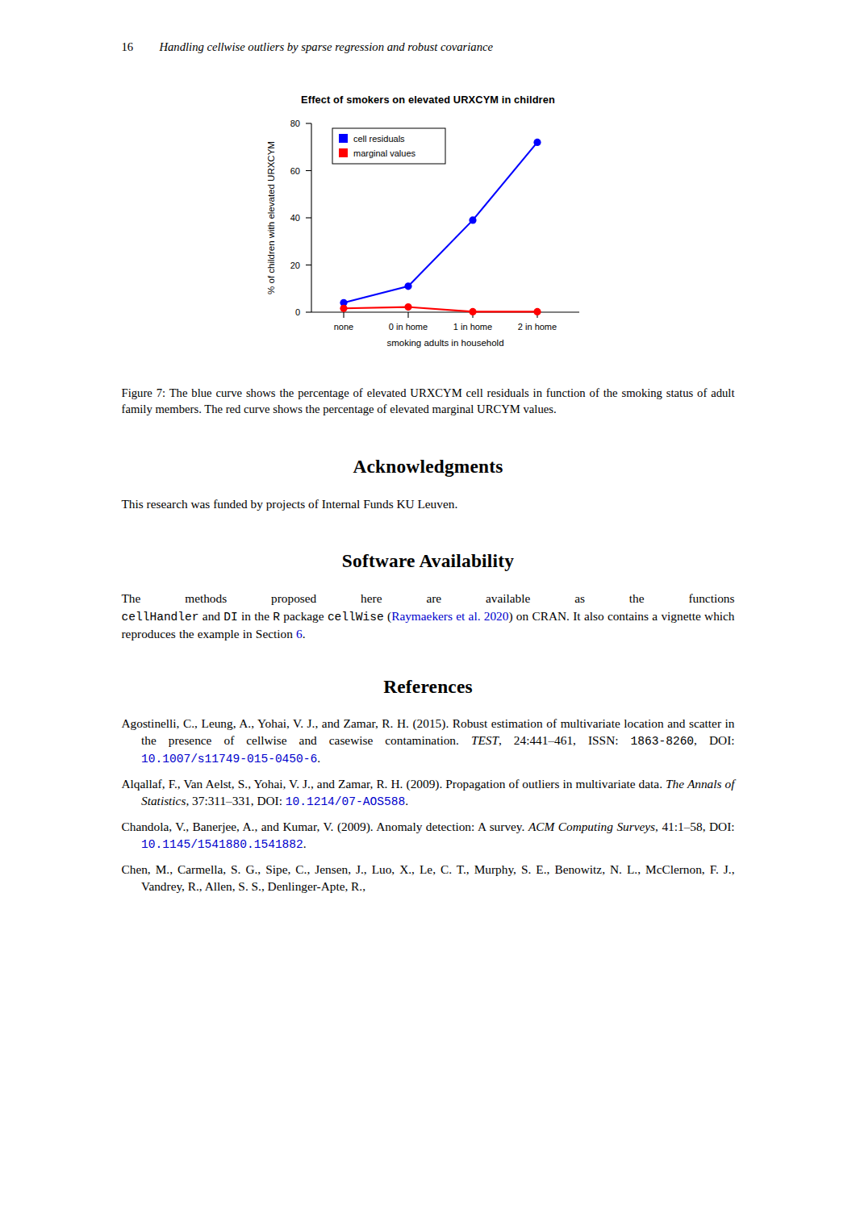16 Handling cellwise outliers by sparse regression and robust covariance
Effect of smokers on elevated URXCYM in children
0 20 40 60 80 % of children with elevated URXCYM none 0 in home 1 in home 2 in home smoking adults in household cell residuals marginal values
Figure 7: The blue curve shows the percentage of elevated URXCYM cell residuals in function of the smoking status of adult family members. The red curve shows the percentage of elevated marginal URCYM values.
Acknowledgments
This research was funded by projects of Internal Funds KU Leuven.
Software Availability
The methods proposed here are available as the functions cellHandler and DI in the R package cellWise (Raymaekers et al. 2020) on CRAN. It also contains a vignette which reproduces the example in Section 6.
References
Agostinelli, C., Leung, A., Yohai, V. J., and Zamar, R. H. (2015). Robust estimation of multivariate location and scatter in the presence of cellwise and casewise contamination. TEST, 24:441–461, ISSN: 1863-8260, DOI: 10.1007/s11749-015-0450-6.
Alqallaf, F., Van Aelst, S., Yohai, V. J., and Zamar, R. H. (2009). Propagation of outliers in multivariate data. The Annals of Statistics, 37:311–331, DOI: 10.1214/07-AOS588.
Chandola, V., Banerjee, A., and Kumar, V. (2009). Anomaly detection: A survey. ACM Computing Surveys, 41:1–58, DOI: 10.1145/1541880.1541882.
Chen, M., Carmella, S. G., Sipe, C., Jensen, J., Luo, X., Le, C. T., Murphy, S. E., Benowitz, N. L., McClernon, F. J., Vandrey, R., Allen, S. S., Denlinger-Apte, R.,